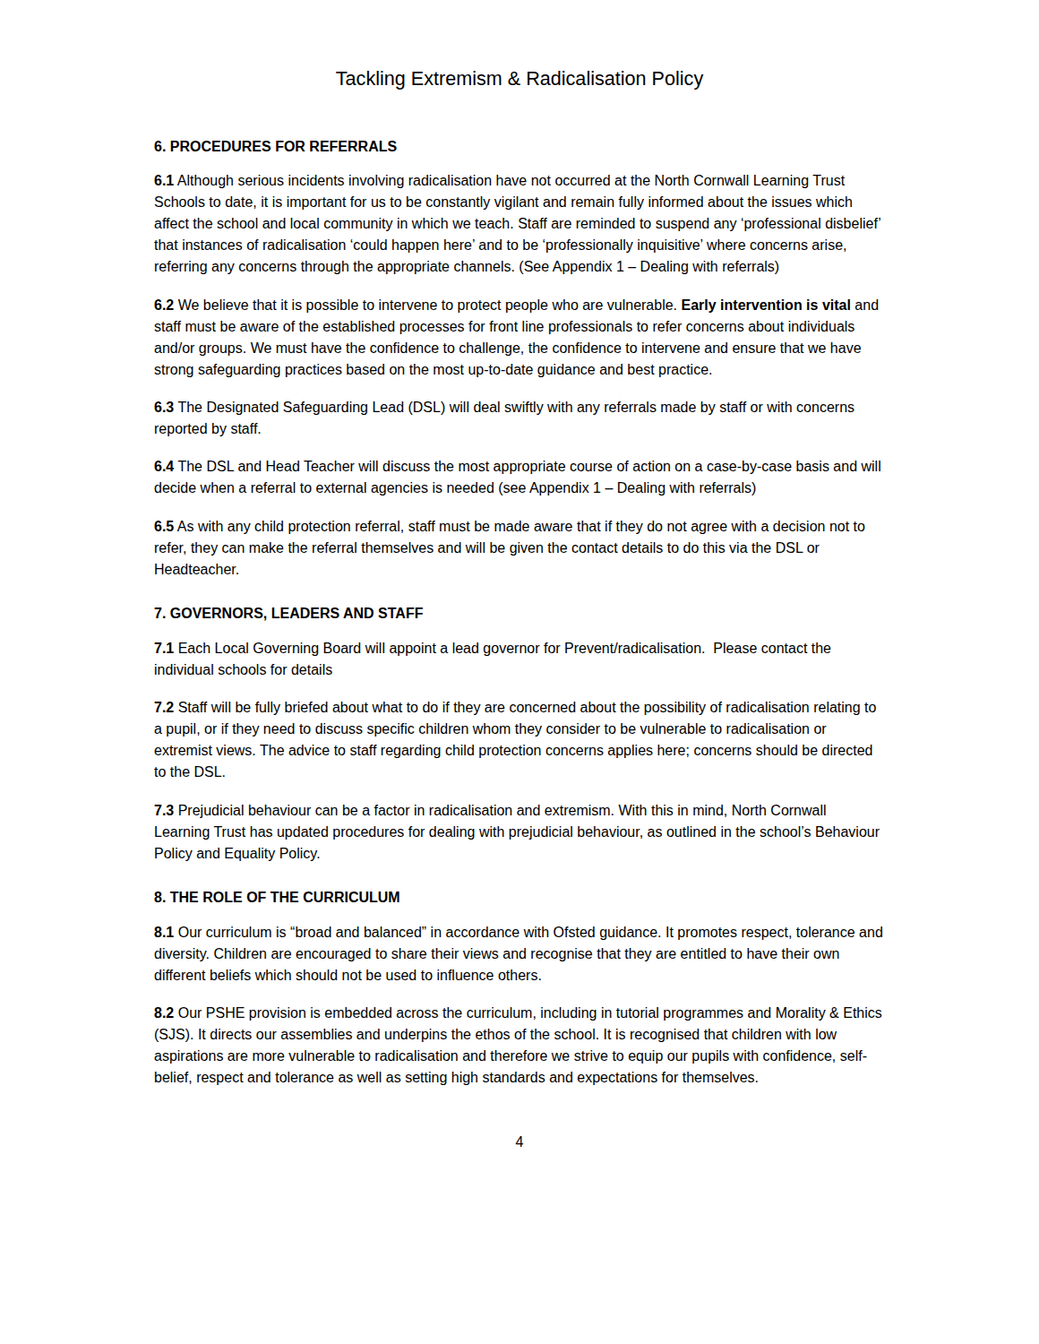Tackling Extremism & Radicalisation Policy
6. PROCEDURES FOR REFERRALS
6.1 Although serious incidents involving radicalisation have not occurred at the North Cornwall Learning Trust Schools to date, it is important for us to be constantly vigilant and remain fully informed about the issues which affect the school and local community in which we teach. Staff are reminded to suspend any ‘professional disbelief’ that instances of radicalisation ‘could happen here’ and to be ‘professionally inquisitive’ where concerns arise, referring any concerns through the appropriate channels. (See Appendix 1 – Dealing with referrals)
6.2 We believe that it is possible to intervene to protect people who are vulnerable. Early intervention is vital and staff must be aware of the established processes for front line professionals to refer concerns about individuals and/or groups. We must have the confidence to challenge, the confidence to intervene and ensure that we have strong safeguarding practices based on the most up-to-date guidance and best practice.
6.3 The Designated Safeguarding Lead (DSL) will deal swiftly with any referrals made by staff or with concerns reported by staff.
6.4 The DSL and Head Teacher will discuss the most appropriate course of action on a case-by-case basis and will decide when a referral to external agencies is needed (see Appendix 1 – Dealing with referrals)
6.5 As with any child protection referral, staff must be made aware that if they do not agree with a decision not to refer, they can make the referral themselves and will be given the contact details to do this via the DSL or Headteacher.
7. GOVERNORS, LEADERS AND STAFF
7.1 Each Local Governing Board will appoint a lead governor for Prevent/radicalisation. Please contact the individual schools for details
7.2 Staff will be fully briefed about what to do if they are concerned about the possibility of radicalisation relating to a pupil, or if they need to discuss specific children whom they consider to be vulnerable to radicalisation or extremist views. The advice to staff regarding child protection concerns applies here; concerns should be directed to the DSL.
7.3 Prejudicial behaviour can be a factor in radicalisation and extremism. With this in mind, North Cornwall Learning Trust has updated procedures for dealing with prejudicial behaviour, as outlined in the school’s Behaviour Policy and Equality Policy.
8. THE ROLE OF THE CURRICULUM
8.1 Our curriculum is “broad and balanced” in accordance with Ofsted guidance. It promotes respect, tolerance and diversity. Children are encouraged to share their views and recognise that they are entitled to have their own different beliefs which should not be used to influence others.
8.2 Our PSHE provision is embedded across the curriculum, including in tutorial programmes and Morality & Ethics (SJS). It directs our assemblies and underpins the ethos of the school. It is recognised that children with low aspirations are more vulnerable to radicalisation and therefore we strive to equip our pupils with confidence, self-belief, respect and tolerance as well as setting high standards and expectations for themselves.
4